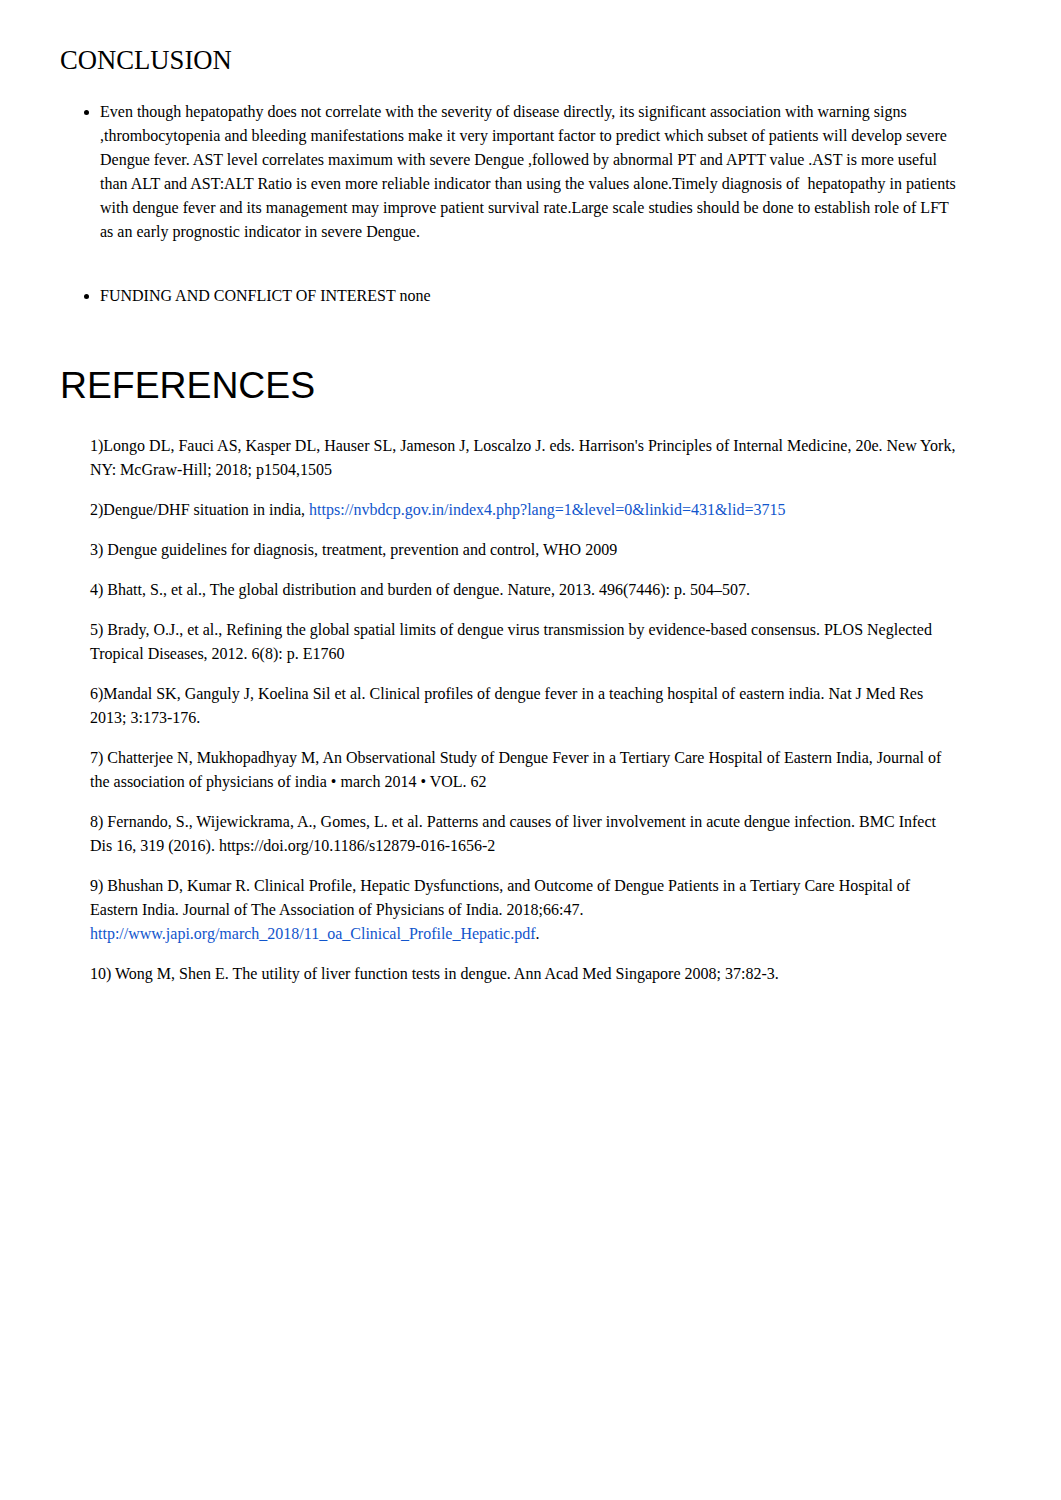CONCLUSION
Even though hepatopathy does not correlate with the severity of disease directly, its significant association with warning signs ,thrombocytopenia and bleeding manifestations make it very important factor to predict which subset of patients will develop severe Dengue fever. AST level correlates maximum with severe Dengue ,followed by abnormal PT and APTT value .AST is more useful than ALT and AST:ALT Ratio is even more reliable indicator than using the values alone.Timely diagnosis of hepatopathy in patients with dengue fever and its management may improve patient survival rate.Large scale studies should be done to establish role of LFT as an early prognostic indicator in severe Dengue.
FUNDING AND CONFLICT OF INTEREST none
REFERENCES
1)Longo DL, Fauci AS, Kasper DL, Hauser SL, Jameson J, Loscalzo J. eds. Harrison's Principles of Internal Medicine, 20e. New York, NY: McGraw-Hill; 2018; p1504,1505
2)Dengue/DHF situation in india, https://nvbdcp.gov.in/index4.php?lang=1&level=0&linkid=431&lid=3715
3) Dengue guidelines for diagnosis, treatment, prevention and control, WHO 2009
4) Bhatt, S., et al., The global distribution and burden of dengue. Nature, 2013. 496(7446): p. 504–507.
5) Brady, O.J., et al., Refining the global spatial limits of dengue virus transmission by evidence-based consensus. PLOS Neglected Tropical Diseases, 2012. 6(8): p. E1760
6)Mandal SK, Ganguly J, Koelina Sil et al. Clinical profiles of dengue fever in a teaching hospital of eastern india. Nat J Med Res 2013; 3:173-176.
7) Chatterjee N, Mukhopadhyay M, An Observational Study of Dengue Fever in a Tertiary Care Hospital of Eastern India, Journal of the association of physicians of india • march 2014 • VOL. 62
8) Fernando, S., Wijewickrama, A., Gomes, L. et al. Patterns and causes of liver involvement in acute dengue infection. BMC Infect Dis 16, 319 (2016). https://doi.org/10.1186/s12879-016-1656-2
9) Bhushan D, Kumar R. Clinical Profile, Hepatic Dysfunctions, and Outcome of Dengue Patients in a Tertiary Care Hospital of Eastern India. Journal of The Association of Physicians of India. 2018;66:47. http://www.japi.org/march_2018/11_oa_Clinical_Profile_Hepatic.pdf.
10) Wong M, Shen E. The utility of liver function tests in dengue. Ann Acad Med Singapore 2008; 37:82-3.